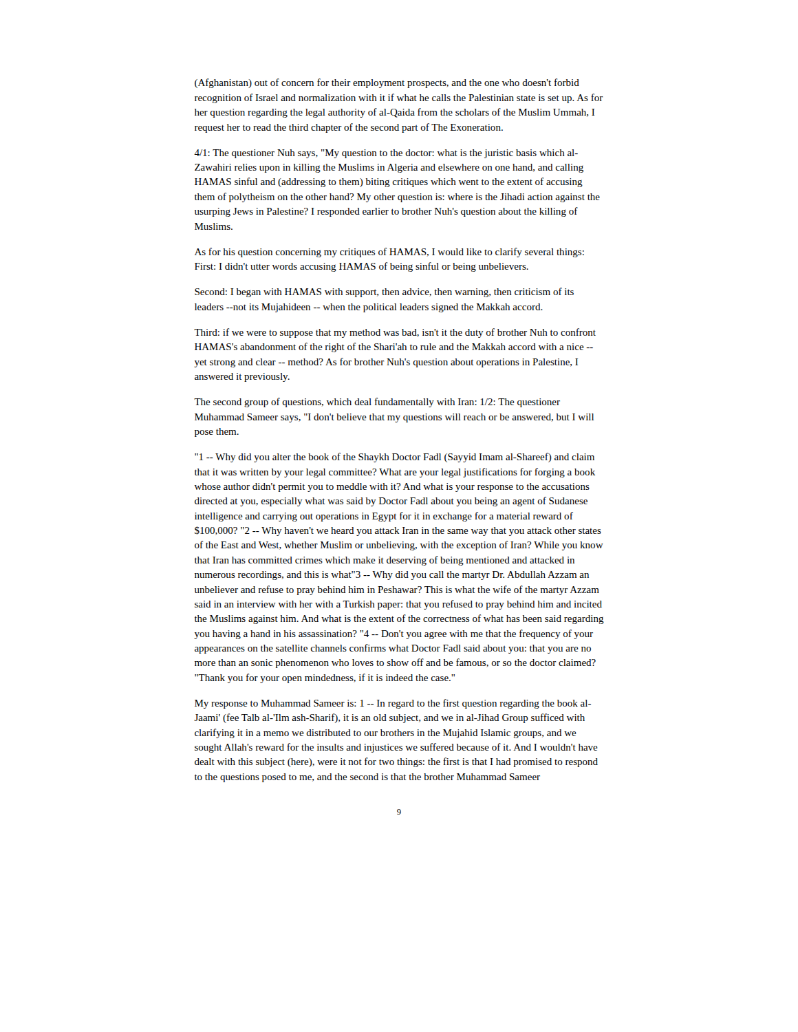(Afghanistan) out of concern for their employment prospects, and the one who doesn't forbid recognition of Israel and normalization with it if what he calls the Palestinian state is set up. As for her question regarding the legal authority of al-Qaida from the scholars of the Muslim Ummah, I request her to read the third chapter of the second part of The Exoneration.
4/1: The questioner Nuh says, "My question to the doctor: what is the juristic basis which al-Zawahiri relies upon in killing the Muslims in Algeria and elsewhere on one hand, and calling HAMAS sinful and (addressing to them) biting critiques which went to the extent of accusing them of polytheism on the other hand? My other question is: where is the Jihadi action against the usurping Jews in Palestine? I responded earlier to brother Nuh's question about the killing of Muslims.
As for his question concerning my critiques of HAMAS, I would like to clarify several things: First: I didn't utter words accusing HAMAS of being sinful or being unbelievers.
Second: I began with HAMAS with support, then advice, then warning, then criticism of its leaders --not its Mujahideen -- when the political leaders signed the Makkah accord.
Third: if we were to suppose that my method was bad, isn't it the duty of brother Nuh to confront HAMAS's abandonment of the right of the Shari'ah to rule and the Makkah accord with a nice -- yet strong and clear -- method? As for brother Nuh's question about operations in Palestine, I answered it previously.
The second group of questions, which deal fundamentally with Iran: 1/2: The questioner Muhammad Sameer says, "I don't believe that my questions will reach or be answered, but I will pose them.
"1 -- Why did you alter the book of the Shaykh Doctor Fadl (Sayyid Imam al-Shareef) and claim that it was written by your legal committee? What are your legal justifications for forging a book whose author didn't permit you to meddle with it? And what is your response to the accusations directed at you, especially what was said by Doctor Fadl about you being an agent of Sudanese intelligence and carrying out operations in Egypt for it in exchange for a material reward of $100,000? "2 -- Why haven't we heard you attack Iran in the same way that you attack other states of the East and West, whether Muslim or unbelieving, with the exception of Iran? While you know that Iran has committed crimes which make it deserving of being mentioned and attacked in numerous recordings, and this is what"3 -- Why did you call the martyr Dr. Abdullah Azzam an unbeliever and refuse to pray behind him in Peshawar? This is what the wife of the martyr Azzam said in an interview with her with a Turkish paper: that you refused to pray behind him and incited the Muslims against him. And what is the extent of the correctness of what has been said regarding you having a hand in his assassination? "4 -- Don't you agree with me that the frequency of your appearances on the satellite channels confirms what Doctor Fadl said about you: that you are no more than an sonic phenomenon who loves to show off and be famous, or so the doctor claimed? "Thank you for your open mindedness, if it is indeed the case."
My response to Muhammad Sameer is: 1 -- In regard to the first question regarding the book al-Jaami' (fee Talb al-'Ilm ash-Sharif), it is an old subject, and we in al-Jihad Group sufficed with clarifying it in a memo we distributed to our brothers in the Mujahid Islamic groups, and we sought Allah's reward for the insults and injustices we suffered because of it. And I wouldn't have dealt with this subject (here), were it not for two things: the first is that I had promised to respond to the questions posed to me, and the second is that the brother Muhammad Sameer
9